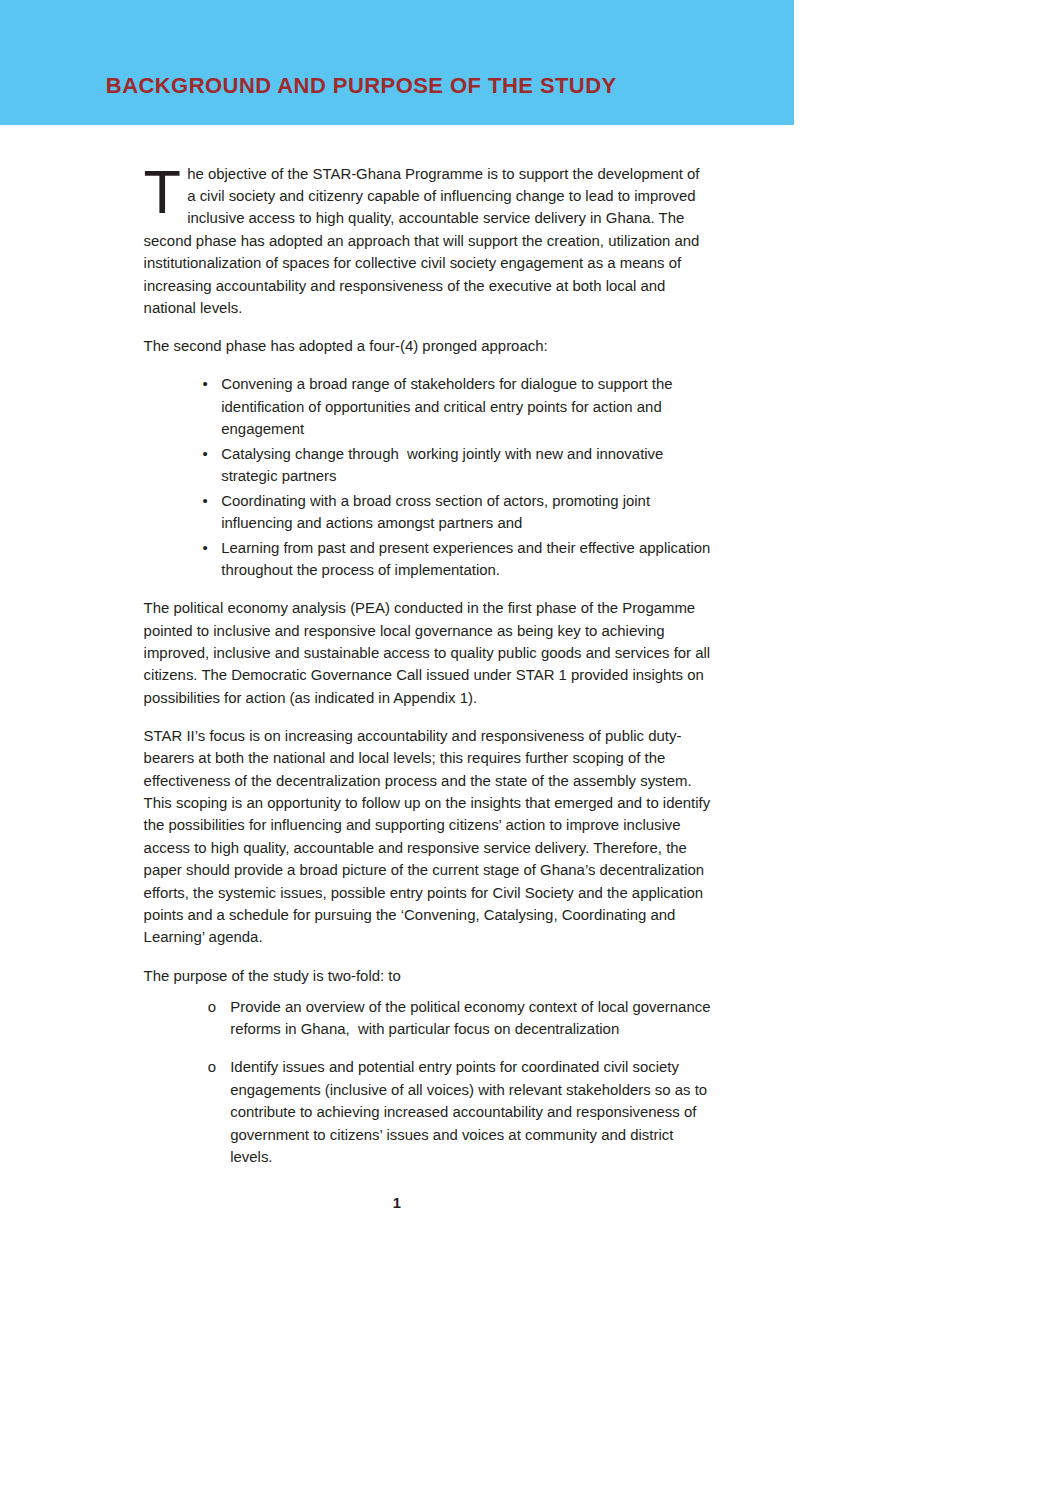Background and Purpose of the Study
The objective of the STAR-Ghana Programme is to support the development of a civil society and citizenry capable of influencing change to lead to improved inclusive access to high quality, accountable service delivery in Ghana. The second phase has adopted an approach that will support the creation, utilization and institutionalization of spaces for collective civil society engagement as a means of increasing accountability and responsiveness of the executive at both local and national levels.
The second phase has adopted a four-(4) pronged approach:
Convening a broad range of stakeholders for dialogue to support the identification of opportunities and critical entry points for action and engagement
Catalysing change through working jointly with new and innovative strategic partners
Coordinating with a broad cross section of actors, promoting joint influencing and actions amongst partners and
Learning from past and present experiences and their effective application throughout the process of implementation.
The political economy analysis (PEA) conducted in the first phase of the Progamme pointed to inclusive and responsive local governance as being key to achieving improved, inclusive and sustainable access to quality public goods and services for all citizens. The Democratic Governance Call issued under STAR 1 provided insights on possibilities for action (as indicated in Appendix 1).
STAR II’s focus is on increasing accountability and responsiveness of public duty-bearers at both the national and local levels; this requires further scoping of the effectiveness of the decentralization process and the state of the assembly system. This scoping is an opportunity to follow up on the insights that emerged and to identify the possibilities for influencing and supporting citizens’ action to improve inclusive access to high quality, accountable and responsive service delivery. Therefore, the paper should provide a broad picture of the current stage of Ghana’s decentralization efforts, the systemic issues, possible entry points for Civil Society and the application points and a schedule for pursuing the ‘Convening, Catalysing, Coordinating and Learning’ agenda.
The purpose of the study is two-fold: to
Provide an overview of the political economy context of local governance reforms in Ghana, with particular focus on decentralization
Identify issues and potential entry points for coordinated civil society engagements (inclusive of all voices) with relevant stakeholders so as to contribute to achieving increased accountability and responsiveness of government to citizens’ issues and voices at community and district levels.
1